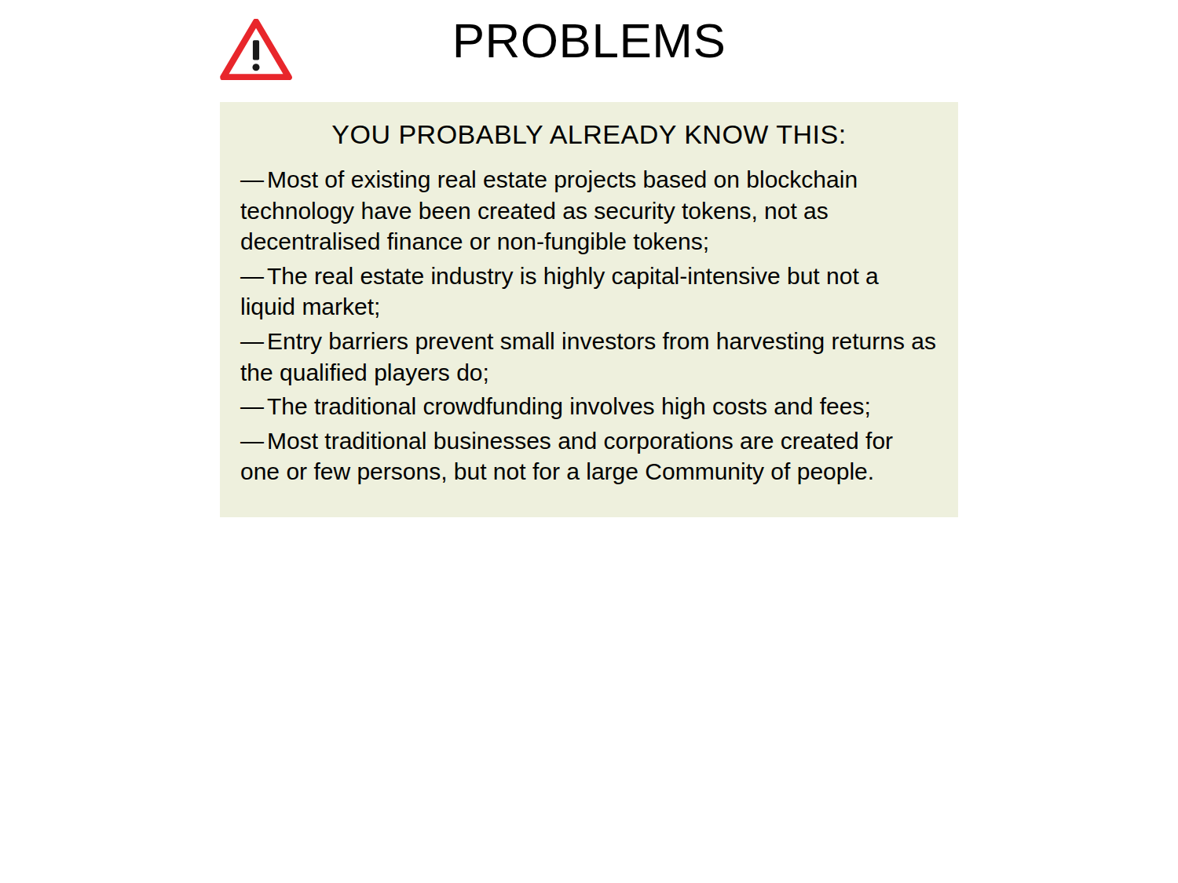PROBLEMS
YOU PROBABLY ALREADY KNOW THIS:
—Most of existing real estate projects based on blockchain technology have been created as security tokens, not as decentralised finance or non-fungible tokens;
—The real estate industry is highly capital-intensive but not a liquid market;
—Entry barriers prevent small investors from harvesting returns as the qualified players do;
—The traditional crowdfunding involves high costs and fees;
—Most traditional businesses and corporations are created for one or few persons, but not for a large Community of people.